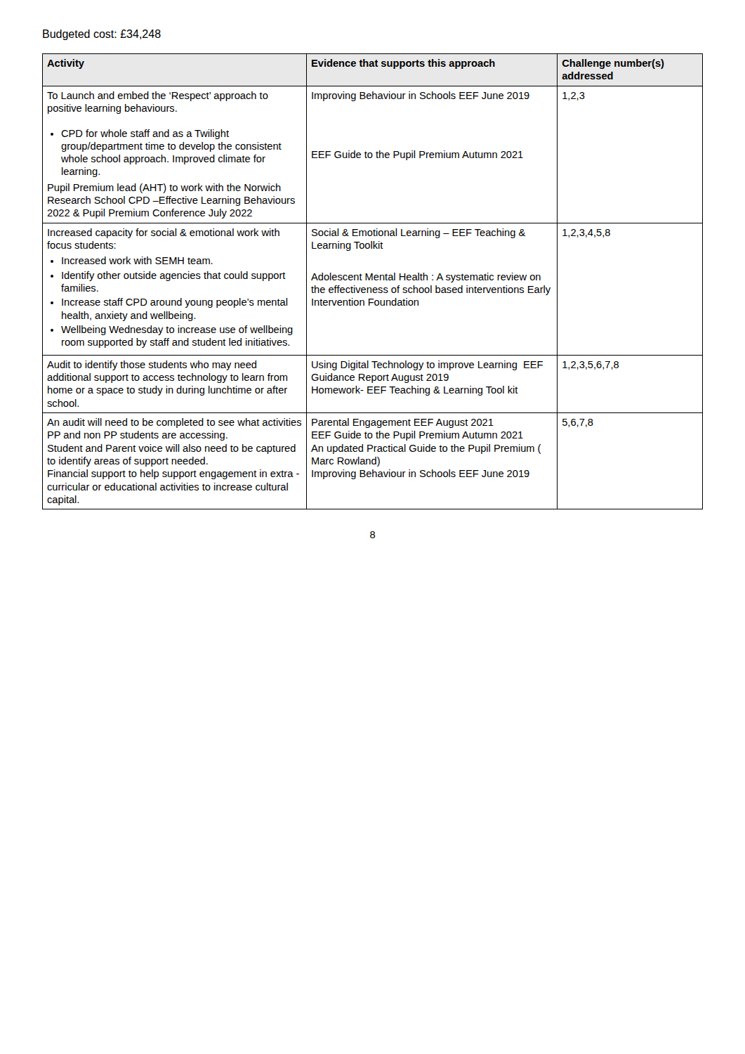Budgeted cost: £34,248
| Activity | Evidence that supports this approach | Challenge number(s) addressed |
| --- | --- | --- |
| To Launch and embed the ‘Respect’ approach to positive learning behaviours. CPD for whole staff and as a Twilight group/department time to develop the consistent whole school approach. Improved climate for learning. Pupil Premium lead (AHT) to work with the Norwich Research School CPD –Effective Learning Behaviours 2022 & Pupil Premium Conference July 2022 | Improving Behaviour in Schools EEF June 2019 EEF Guide to the Pupil Premium Autumn 2021 | 1,2,3 |
| Increased capacity for social & emotional work with focus students: Increased work with SEMH team. Identify other outside agencies that could support families. Increase staff CPD around young people’s mental health, anxiety and wellbeing. Wellbeing Wednesday to increase use of wellbeing room supported by staff and student led initiatives. | Social & Emotional Learning – EEF Teaching & Learning Toolkit Adolescent Mental Health : A systematic review on the effectiveness of school based interventions Early Intervention Foundation | 1,2,3,4,5,8 |
| Audit to identify those students who may need additional support to access technology to learn from home or a space to study in during lunchtime or after school. | Using Digital Technology to improve Learning EEF Guidance Report August 2019 Homework- EEF Teaching & Learning Tool kit | 1,2,3,5,6,7,8 |
| An audit will need to be completed to see what activities PP and non PP students are accessing. Student and Parent voice will also need to be captured to identify areas of support needed. Financial support to help support engagement in extra -curricular or educational activities to increase cultural capital. | Parental Engagement EEF August 2021 EEF Guide to the Pupil Premium Autumn 2021 An updated Practical Guide to the Pupil Premium ( Marc Rowland) Improving Behaviour in Schools EEF June 2019 | 5,6,7,8 |
8